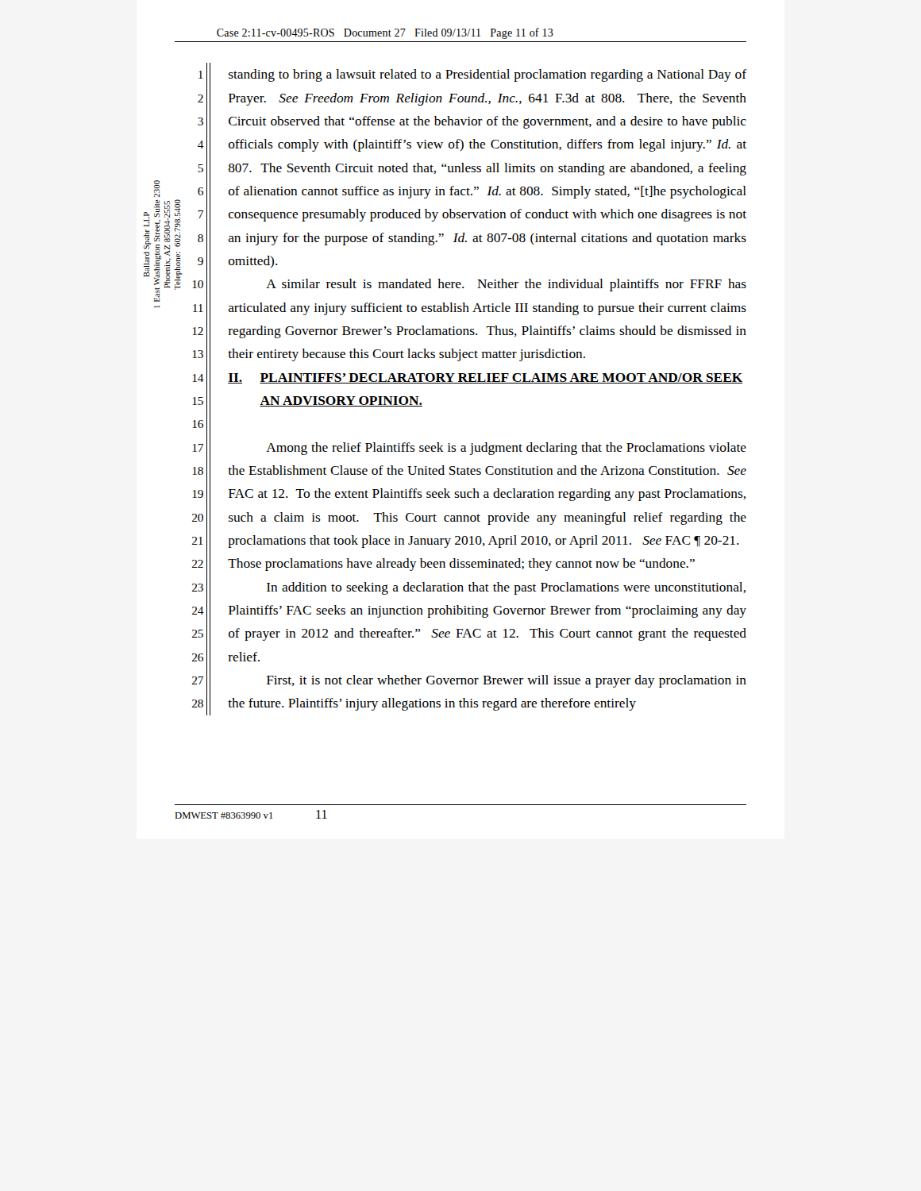Case 2:11-cv-00495-ROS Document 27 Filed 09/13/11 Page 11 of 13
1
2
3
4
5
6
7
8
9
10
11
12
13
14
15
16
17
18
19
20
21
22
23
24
25
26
27
28
standing to bring a lawsuit related to a Presidential proclamation regarding a National Day of Prayer. See Freedom From Religion Found., Inc., 641 F.3d at 808. There, the Seventh Circuit observed that “offense at the behavior of the government, and a desire to have public officials comply with (plaintiff’s view of) the Constitution, differs from legal injury.” Id. at 807. The Seventh Circuit noted that, “unless all limits on standing are abandoned, a feeling of alienation cannot suffice as injury in fact.” Id. at 808. Simply stated, “[t]he psychological consequence presumably produced by observation of conduct with which one disagrees is not an injury for the purpose of standing.” Id. at 807-08 (internal citations and quotation marks omitted).
A similar result is mandated here. Neither the individual plaintiffs nor FFRF has articulated any injury sufficient to establish Article III standing to pursue their current claims regarding Governor Brewer’s Proclamations. Thus, Plaintiffs’ claims should be dismissed in their entirety because this Court lacks subject matter jurisdiction.
II.
PLAINTIFFS’ DECLARATORY RELIEF CLAIMS ARE MOOT AND/OR SEEK AN ADVISORY OPINION.
Among the relief Plaintiffs seek is a judgment declaring that the Proclamations violate the Establishment Clause of the United States Constitution and the Arizona Constitution. See FAC at 12. To the extent Plaintiffs seek such a declaration regarding any past Proclamations, such a claim is moot. This Court cannot provide any meaningful relief regarding the proclamations that took place in January 2010, April 2010, or April 2011. See FAC ¶ 20-21. Those proclamations have already been disseminated; they cannot now be “undone.”
In addition to seeking a declaration that the past Proclamations were unconstitutional, Plaintiffs’ FAC seeks an injunction prohibiting Governor Brewer from “proclaiming any day of prayer in 2012 and thereafter.” See FAC at 12. This Court cannot grant the requested relief.
First, it is not clear whether Governor Brewer will issue a prayer day proclamation in the future. Plaintiffs’ injury allegations in this regard are therefore entirely
Ballard Spahr LLP
1 East Washington Street, Suite 2300
Phoenix, AZ 85004-2555
Telephone: 602.798.5400
DMWEST #8363990 v1 11